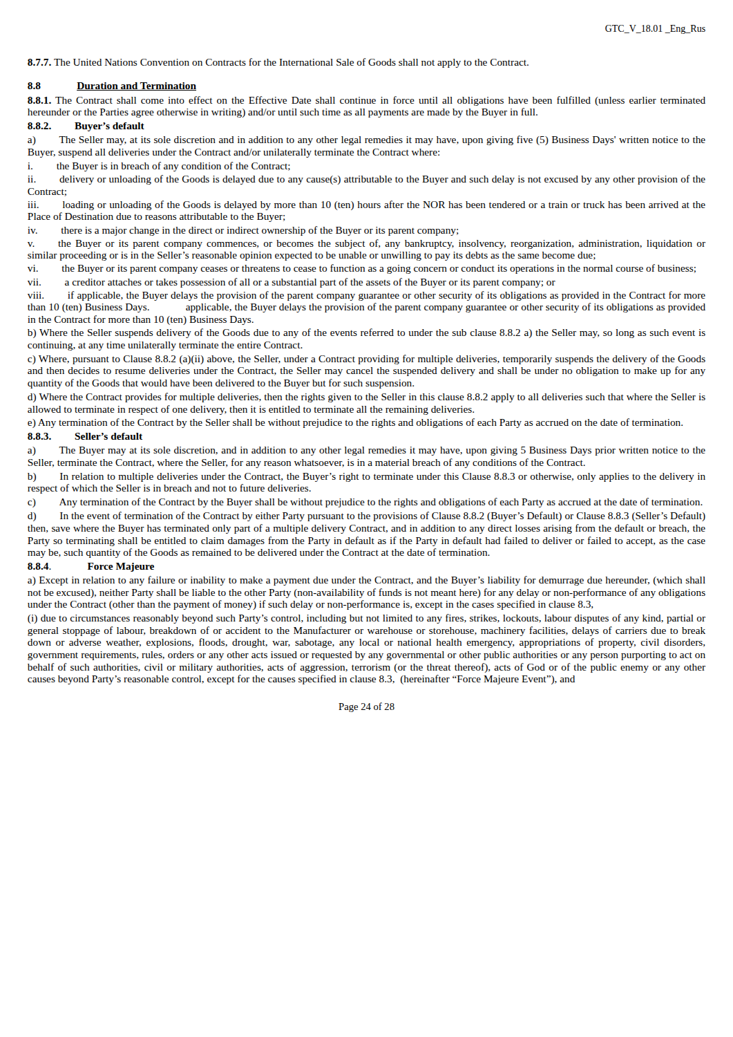GTC_V_18.01 _Eng_Rus
8.7.7. The United Nations Convention on Contracts for the International Sale of Goods shall not apply to the Contract.
8.8 Duration and Termination
8.8.1. The Contract shall come into effect on the Effective Date shall continue in force until all obligations have been fulfilled (unless earlier terminated hereunder or the Parties agree otherwise in writing) and/or until such time as all payments are made by the Buyer in full.
8.8.2. Buyer’s default
a) The Seller may, at its sole discretion and in addition to any other legal remedies it may have, upon giving five (5) Business Days' written notice to the Buyer, suspend all deliveries under the Contract and/or unilaterally terminate the Contract where:
i. the Buyer is in breach of any condition of the Contract;
ii. delivery or unloading of the Goods is delayed due to any cause(s) attributable to the Buyer and such delay is not excused by any other provision of the Contract;
iii. loading or unloading of the Goods is delayed by more than 10 (ten) hours after the NOR has been tendered or a train or truck has been arrived at the Place of Destination due to reasons attributable to the Buyer;
iv. there is a major change in the direct or indirect ownership of the Buyer or its parent company;
v. the Buyer or its parent company commences, or becomes the subject of, any bankruptcy, insolvency, reorganization, administration, liquidation or similar proceeding or is in the Seller’s reasonable opinion expected to be unable or unwilling to pay its debts as the same become due;
vi. the Buyer or its parent company ceases or threatens to cease to function as a going concern or conduct its operations in the normal course of business;
vii. a creditor attaches or takes possession of all or a substantial part of the assets of the Buyer or its parent company; or
viii. if applicable, the Buyer delays the provision of the parent company guarantee or other security of its obligations as provided in the Contract for more than 10 (ten) Business Days. applicable, the Buyer delays the provision of the parent company guarantee or other security of its obligations as provided in the Contract for more than 10 (ten) Business Days.
b) Where the Seller suspends delivery of the Goods due to any of the events referred to under the sub clause 8.8.2 a) the Seller may, so long as such event is continuing, at any time unilaterally terminate the entire Contract.
c) Where, pursuant to Clause 8.8.2 (a)(ii) above, the Seller, under a Contract providing for multiple deliveries, temporarily suspends the delivery of the Goods and then decides to resume deliveries under the Contract, the Seller may cancel the suspended delivery and shall be under no obligation to make up for any quantity of the Goods that would have been delivered to the Buyer but for such suspension.
d) Where the Contract provides for multiple deliveries, then the rights given to the Seller in this clause 8.8.2 apply to all deliveries such that where the Seller is allowed to terminate in respect of one delivery, then it is entitled to terminate all the remaining deliveries.
e) Any termination of the Contract by the Seller shall be without prejudice to the rights and obligations of each Party as accrued on the date of termination.
8.8.3. Seller’s default
a) The Buyer may at its sole discretion, and in addition to any other legal remedies it may have, upon giving 5 Business Days prior written notice to the Seller, terminate the Contract, where the Seller, for any reason whatsoever, is in a material breach of any conditions of the Contract.
b) In relation to multiple deliveries under the Contract, the Buyer’s right to terminate under this Clause 8.8.3 or otherwise, only applies to the delivery in respect of which the Seller is in breach and not to future deliveries.
c) Any termination of the Contract by the Buyer shall be without prejudice to the rights and obligations of each Party as accrued at the date of termination.
d) In the event of termination of the Contract by either Party pursuant to the provisions of Clause 8.8.2 (Buyer’s Default) or Clause 8.8.3 (Seller’s Default) then, save where the Buyer has terminated only part of a multiple delivery Contract, and in addition to any direct losses arising from the default or breach, the Party so terminating shall be entitled to claim damages from the Party in default as if the Party in default had failed to deliver or failed to accept, as the case may be, such quantity of the Goods as remained to be delivered under the Contract at the date of termination.
8.8.4. Force Majeure
a) Except in relation to any failure or inability to make a payment due under the Contract, and the Buyer’s liability for demurrage due hereunder, (which shall not be excused), neither Party shall be liable to the other Party (non-availability of funds is not meant here) for any delay or non-performance of any obligations under the Contract (other than the payment of money) if such delay or non-performance is, except in the cases specified in clause 8.3,
(i) due to circumstances reasonably beyond such Party’s control, including but not limited to any fires, strikes, lockouts, labour disputes of any kind, partial or general stoppage of labour, breakdown of or accident to the Manufacturer or warehouse or storehouse, machinery facilities, delays of carriers due to break down or adverse weather, explosions, floods, drought, war, sabotage, any local or national health emergency, appropriations of property, civil disorders, government requirements, rules, orders or any other acts issued or requested by any governmental or other public authorities or any person purporting to act on behalf of such authorities, civil or military authorities, acts of aggression, terrorism (or the threat thereof), acts of God or of the public enemy or any other causes beyond Party’s reasonable control, except for the causes specified in clause 8.3, (hereinafter “Force Majeure Event”), and
Page 24 of 28